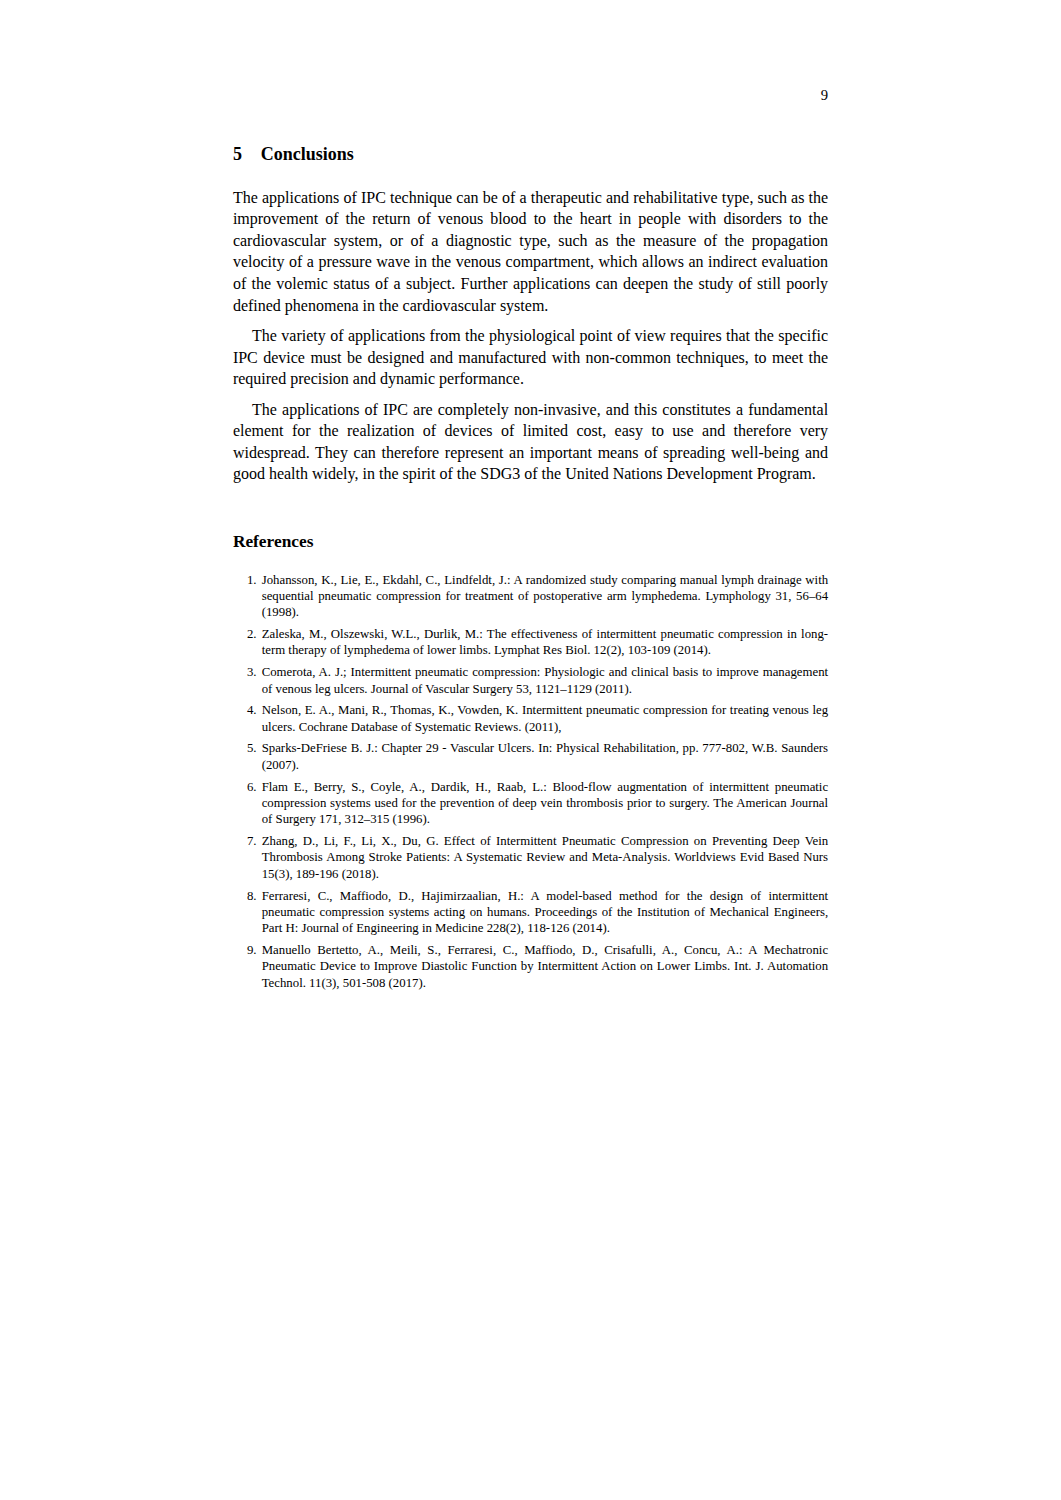9
5 Conclusions
The applications of IPC technique can be of a therapeutic and rehabilitative type, such as the improvement of the return of venous blood to the heart in people with disorders to the cardiovascular system, or of a diagnostic type, such as the measure of the propagation velocity of a pressure wave in the venous compartment, which allows an indirect evaluation of the volemic status of a subject. Further applications can deepen the study of still poorly defined phenomena in the cardiovascular system.
The variety of applications from the physiological point of view requires that the specific IPC device must be designed and manufactured with non-common techniques, to meet the required precision and dynamic performance.
The applications of IPC are completely non-invasive, and this constitutes a fundamental element for the realization of devices of limited cost, easy to use and therefore very widespread. They can therefore represent an important means of spreading well-being and good health widely, in the spirit of the SDG3 of the United Nations Development Program.
References
Johansson, K., Lie, E., Ekdahl, C., Lindfeldt, J.: A randomized study comparing manual lymph drainage with sequential pneumatic compression for treatment of postoperative arm lymphedema. Lymphology 31, 56–64 (1998).
Zaleska, M., Olszewski, W.L., Durlik, M.: The effectiveness of intermittent pneumatic compression in long-term therapy of lymphedema of lower limbs. Lymphat Res Biol. 12(2), 103-109 (2014).
Comerota, A. J.; Intermittent pneumatic compression: Physiologic and clinical basis to improve management of venous leg ulcers. Journal of Vascular Surgery 53, 1121–1129 (2011).
Nelson, E. A., Mani, R., Thomas, K., Vowden, K. Intermittent pneumatic compression for treating venous leg ulcers. Cochrane Database of Systematic Reviews. (2011),
Sparks-DeFriese B. J.: Chapter 29 - Vascular Ulcers. In: Physical Rehabilitation, pp. 777-802, W.B. Saunders (2007).
Flam E., Berry, S., Coyle, A., Dardik, H., Raab, L.: Blood-flow augmentation of intermittent pneumatic compression systems used for the prevention of deep vein thrombosis prior to surgery. The American Journal of Surgery 171, 312–315 (1996).
Zhang, D., Li, F., Li, X., Du, G. Effect of Intermittent Pneumatic Compression on Preventing Deep Vein Thrombosis Among Stroke Patients: A Systematic Review and Meta-Analysis. Worldviews Evid Based Nurs 15(3), 189-196 (2018).
Ferraresi, C., Maffiodo, D., Hajimirzaalian, H.: A model-based method for the design of intermittent pneumatic compression systems acting on humans. Proceedings of the Institution of Mechanical Engineers, Part H: Journal of Engineering in Medicine 228(2), 118-126 (2014).
Manuello Bertetto, A., Meili, S., Ferraresi, C., Maffiodo, D., Crisafulli, A., Concu, A.: A Mechatronic Pneumatic Device to Improve Diastolic Function by Intermittent Action on Lower Limbs. Int. J. Automation Technol. 11(3), 501-508 (2017).